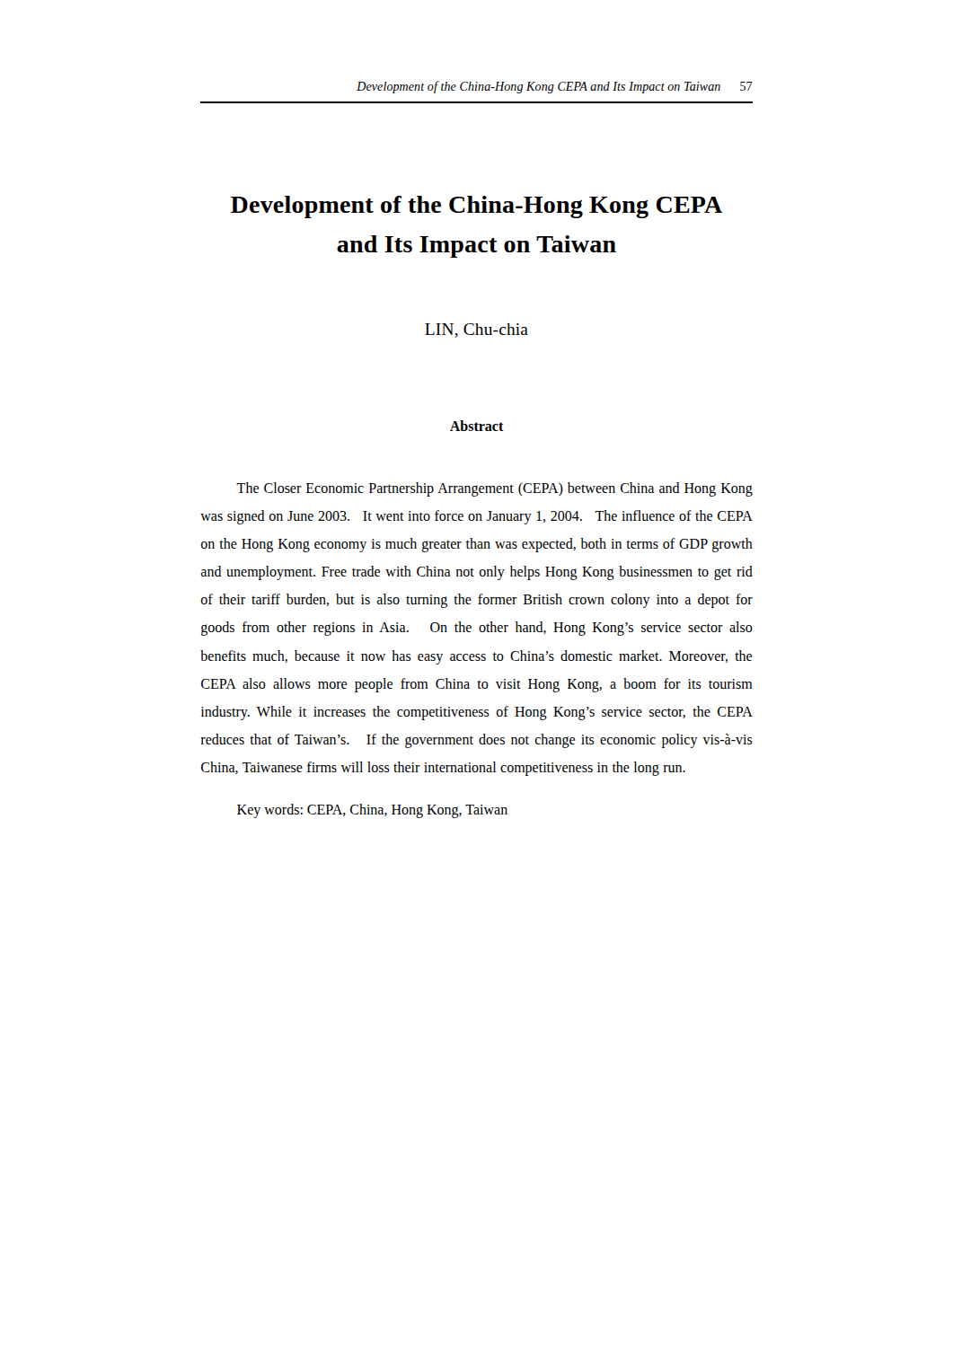Development of the China-Hong Kong CEPA and Its Impact on Taiwan57
Development of the China-Hong Kong CEPA
and Its Impact on Taiwan
LIN, Chu-chia
Abstract
The Closer Economic Partnership Arrangement (CEPA) between China and Hong Kong was signed on June 2003. It went into force on January 1, 2004. The influence of the CEPA on the Hong Kong economy is much greater than was expected, both in terms of GDP growth and unemployment. Free trade with China not only helps Hong Kong businessmen to get rid of their tariff burden, but is also turning the former British crown colony into a depot for goods from other regions in Asia. On the other hand, Hong Kong’s service sector also benefits much, because it now has easy access to China’s domestic market. Moreover, the CEPA also allows more people from China to visit Hong Kong, a boom for its tourism industry. While it increases the competitiveness of Hong Kong’s service sector, the CEPA reduces that of Taiwan’s. If the government does not change its economic policy vis-à-vis China, Taiwanese firms will loss their international competitiveness in the long run.
Key words: CEPA, China, Hong Kong, Taiwan